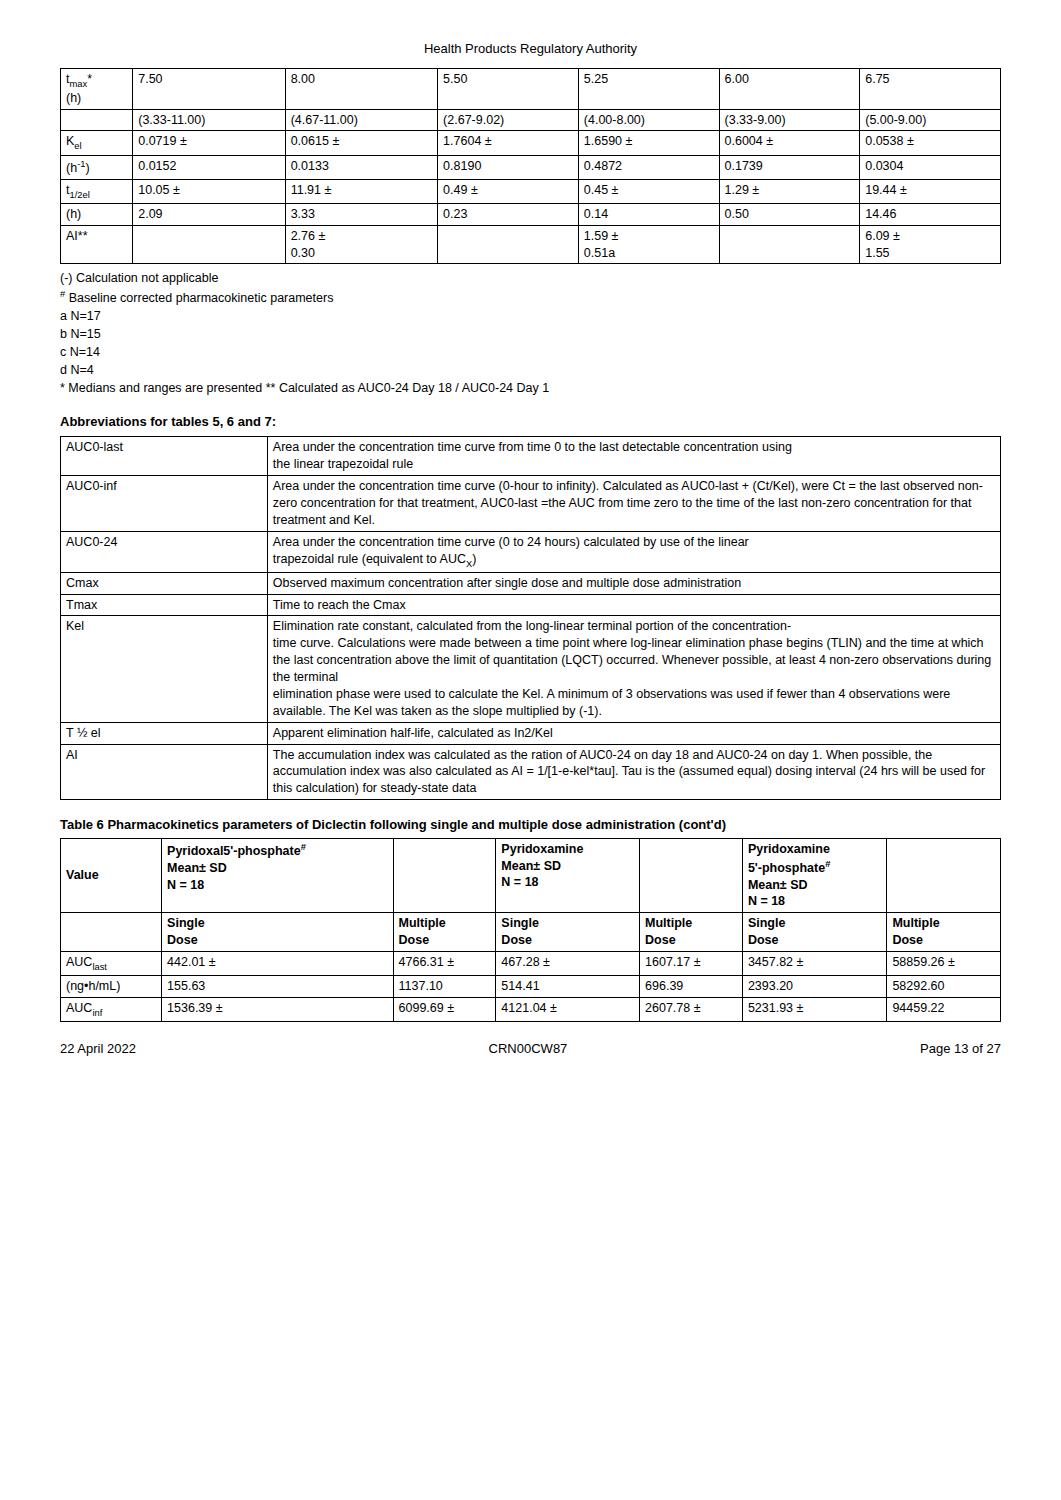Health Products Regulatory Authority
| t max * (h) | 7.50 | 8.00 | 5.50 | 5.25 | 6.00 | 6.75 |
| | (3.33-11.00) | (4.67-11.00) | (2.67-9.02) | (4.00-8.00) | (3.33-9.00) | (5.00-9.00) |
| K el | 0.0719 ± | 0.0615 ± | 1.7604 ± | 1.6590 ± | 0.6004 ± | 0.0538 ± |
| (h -1 ) | 0.0152 | 0.0133 | 0.8190 | 0.4872 | 0.1739 | 0.0304 |
| t 1/2el | 10.05 ± | 11.91 ± | 0.49 ± | 0.45 ± | 1.29 ± | 19.44 ± |
| (h) | 2.09 | 3.33 | 0.23 | 0.14 | 0.50 | 14.46 |
| AI** | | 2.76 ± 0.30 | | 1.59 ± 0.51a | | 6.09 ± 1.55 |
(-) Calculation not applicable
# Baseline corrected pharmacokinetic parameters
a N=17
b N=15
c N=14
d N=4
* Medians and ranges are presented ** Calculated as AUC0-24 Day 18 / AUC0-24 Day 1
Abbreviations for tables 5, 6 and 7:
| AUC0-last | Area under the concentration time curve from time 0 to the last detectable concentration using the linear trapezoidal rule |
| AUC0-inf | Area under the concentration time curve (0-hour to infinity). Calculated as AUC0-last + (Ct/Kel), were Ct = the last observed non-zero concentration for that treatment, AUC0-last =the AUC from time zero to the time of the last non-zero concentration for that treatment and Kel. |
| AUC0-24 | Area under the concentration time curve (0 to 24 hours) calculated by use of the linear trapezoidal rule (equivalent to AUC X ) |
| Cmax | Observed maximum concentration after single dose and multiple dose administration |
| Tmax | Time to reach the Cmax |
| Kel | Elimination rate constant, calculated from the long-linear terminal portion of the concentration- time curve. Calculations were made between a time point where log-linear elimination phase begins (TLIN) and the time at which the last concentration above the limit of quantitation (LQCT) occurred. Whenever possible, at least 4 non-zero observations during the terminal elimination phase were used to calculate the Kel. A minimum of 3 observations was used if fewer than 4 observations were available. The Kel was taken as the slope multiplied by (-1). |
| T ½ el | Apparent elimination half-life, calculated as In2/Kel |
| AI | The accumulation index was calculated as the ration of AUC0-24 on day 18 and AUC0-24 on day 1. When possible, the accumulation index was also calculated as AI = 1/[1-e-kel*tau]. Tau is the (assumed equal) dosing interval (24 hrs will be used for this calculation) for steady-state data |
Table 6 Pharmacokinetics parameters of Diclectin following single and multiple dose administration (cont'd)
| Value | Pyridoxal5'-phosphate # Mean± SD N = 18 | | Pyridoxamine Mean± SD N = 18 | | Pyridoxamine 5'-phosphate # Mean± SD N = 18 | |
| | Single Dose | Multiple Dose | Single Dose | Multiple Dose | Single Dose | Multiple Dose |
| AUC last | 442.01 ± | 4766.31 ± | 467.28 ± | 1607.17 ± | 3457.82 ± | 58859.26 ± |
| (ng•h/mL) | 155.63 | 1137.10 | 514.41 | 696.39 | 2393.20 | 58292.60 |
| AUC inf | 1536.39 ± | 6099.69 ± | 4121.04 ± | 2607.78 ± | 5231.93 ± | 94459.22 |
22 April 2022
CRN00CW87
Page 13 of 27